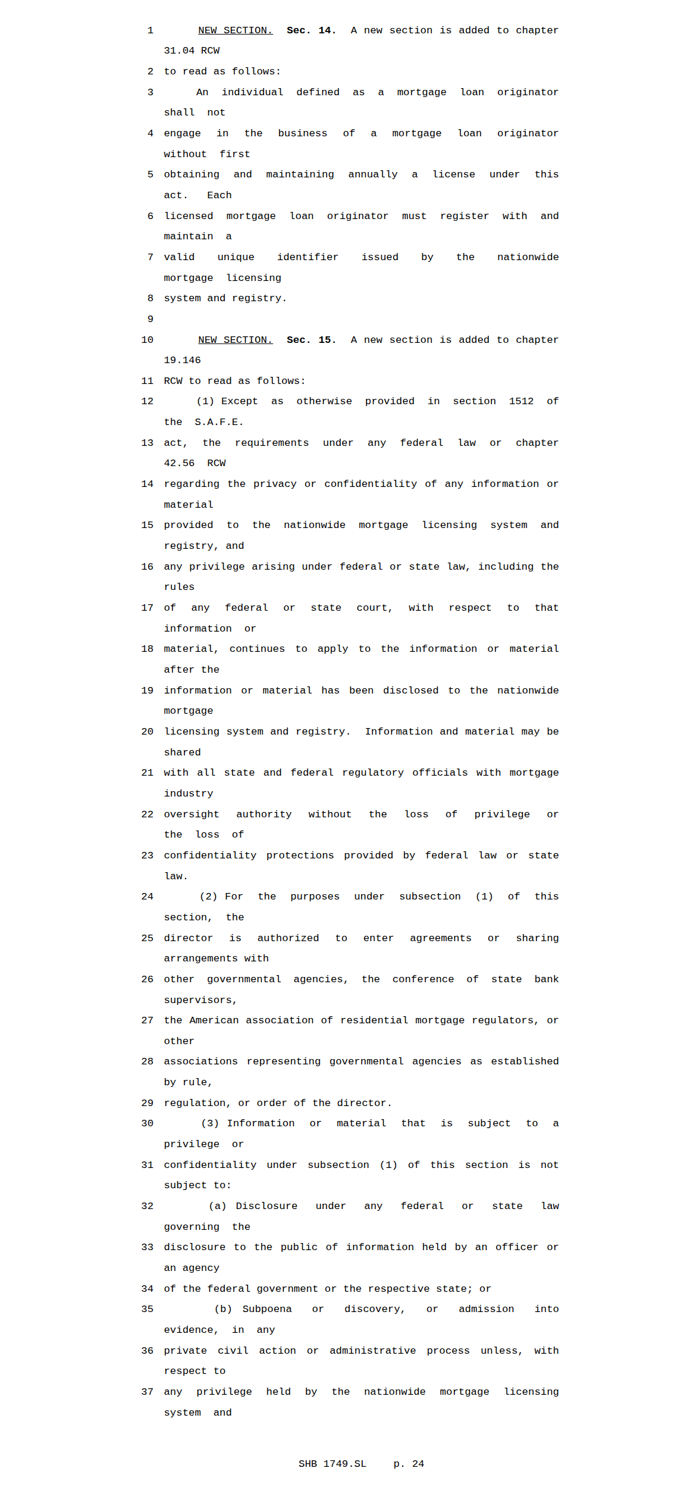NEW SECTION. Sec. 14. A new section is added to chapter 31.04 RCW
to read as follows:
An individual defined as a mortgage loan originator shall not
engage in the business of a mortgage loan originator without first
obtaining and maintaining annually a license under this act. Each
licensed mortgage loan originator must register with and maintain a
valid unique identifier issued by the nationwide mortgage licensing
system and registry.
NEW SECTION. Sec. 15. A new section is added to chapter 19.146
RCW to read as follows:
(1) Except as otherwise provided in section 1512 of the S.A.F.E.
act, the requirements under any federal law or chapter 42.56 RCW
regarding the privacy or confidentiality of any information or material
provided to the nationwide mortgage licensing system and registry, and
any privilege arising under federal or state law, including the rules
of any federal or state court, with respect to that information or
material, continues to apply to the information or material after the
information or material has been disclosed to the nationwide mortgage
licensing system and registry. Information and material may be shared
with all state and federal regulatory officials with mortgage industry
oversight authority without the loss of privilege or the loss of
confidentiality protections provided by federal law or state law.
(2) For the purposes under subsection (1) of this section, the
director is authorized to enter agreements or sharing arrangements with
other governmental agencies, the conference of state bank supervisors,
the American association of residential mortgage regulators, or other
associations representing governmental agencies as established by rule,
regulation, or order of the director.
(3) Information or material that is subject to a privilege or
confidentiality under subsection (1) of this section is not subject to:
(a) Disclosure under any federal or state law governing the
disclosure to the public of information held by an officer or an agency
of the federal government or the respective state; or
(b) Subpoena or discovery, or admission into evidence, in any
private civil action or administrative process unless, with respect to
any privilege held by the nationwide mortgage licensing system and
SHB 1749.SL p. 24